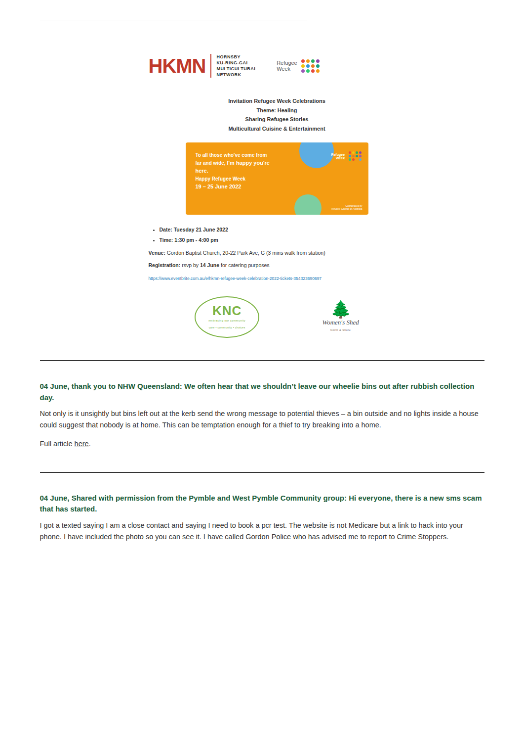HKMN
HORNSBY
KU-RING-GAI
MULTICULTURAL
NETWORK
Refugee
Week
Invitation Refugee Week Celebrations
Theme: Healing
Sharing Refugee Stories
Multicultural Cuisine & Entertainment
To all those who've come from
far and wide, I'm happy you're here.
Happy Refugee Week
19 – 25 June 2022
Refugee
Week
Coordinated by
Refugee Council of Australia
Date: Tuesday 21 June 2022
Time: 1:30 pm - 4:00 pm
Venue: Gordon Baptist Church, 20-22 Park Ave, G (3 mins walk from station)
Registration: rsvp by 14 June for catering purposes
https://www.eventbrite.com.au/e/hkmn-refugee-week-celebration-2022-tickets-354323690697
KNC
embracing our community
care • community • choices
🌲
Women's Shed
North & Shore
04 June, thank you to NHW Queensland: We often hear that we shouldn’t leave our wheelie bins out after rubbish collection day.
Not only is it unsightly but bins left out at the kerb send the wrong message to potential thieves – a bin outside and no lights inside a house could suggest that nobody is at home. This can be temptation enough for a thief to try breaking into a home.
Full article here.
04 June, Shared with permission from the Pymble and West Pymble Community group: Hi everyone, there is a new sms scam that has started.
I got a texted saying I am a close contact and saying I need to book a pcr test. The website is not Medicare but a link to hack into your phone. I have included the photo so you can see it. I have called Gordon Police who has advised me to report to Crime Stoppers.